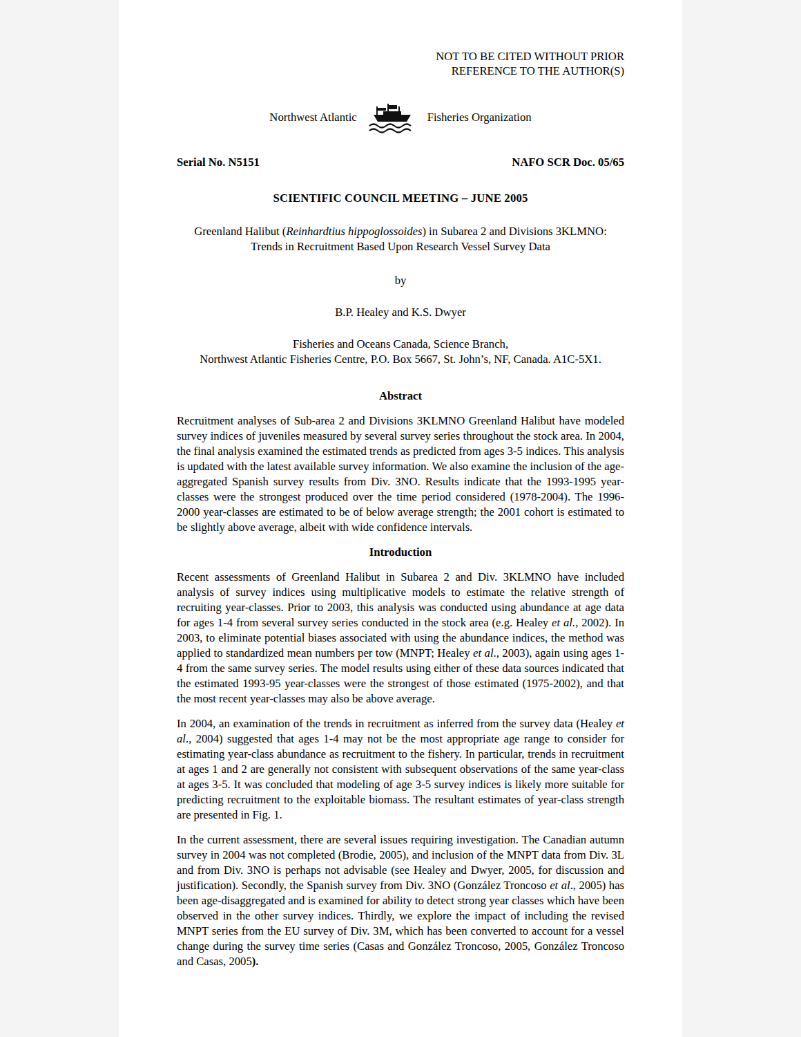NOT TO BE CITED WITHOUT PRIOR
REFERENCE TO THE AUTHOR(S)
Northwest Atlantic Fisheries Organization
Serial No. N5151 NAFO SCR Doc. 05/65
SCIENTIFIC COUNCIL MEETING – JUNE 2005
Greenland Halibut (Reinhardtius hippoglossoides) in Subarea 2 and Divisions 3KLMNO:
Trends in Recruitment Based Upon Research Vessel Survey Data
by
B.P. Healey and K.S. Dwyer
Fisheries and Oceans Canada, Science Branch,
Northwest Atlantic Fisheries Centre, P.O. Box 5667, St. John’s, NF, Canada. A1C-5X1.
Abstract
Recruitment analyses of Sub-area 2 and Divisions 3KLMNO Greenland Halibut have modeled survey indices of juveniles measured by several survey series throughout the stock area. In 2004, the final analysis examined the estimated trends as predicted from ages 3-5 indices. This analysis is updated with the latest available survey information. We also examine the inclusion of the age-aggregated Spanish survey results from Div. 3NO. Results indicate that the 1993-1995 year-classes were the strongest produced over the time period considered (1978-2004). The 1996-2000 year-classes are estimated to be of below average strength; the 2001 cohort is estimated to be slightly above average, albeit with wide confidence intervals.
Introduction
Recent assessments of Greenland Halibut in Subarea 2 and Div. 3KLMNO have included analysis of survey indices using multiplicative models to estimate the relative strength of recruiting year-classes. Prior to 2003, this analysis was conducted using abundance at age data for ages 1-4 from several survey series conducted in the stock area (e.g. Healey et al., 2002). In 2003, to eliminate potential biases associated with using the abundance indices, the method was applied to standardized mean numbers per tow (MNPT; Healey et al., 2003), again using ages 1-4 from the same survey series. The model results using either of these data sources indicated that the estimated 1993-95 year-classes were the strongest of those estimated (1975-2002), and that the most recent year-classes may also be above average.
In 2004, an examination of the trends in recruitment as inferred from the survey data (Healey et al., 2004) suggested that ages 1-4 may not be the most appropriate age range to consider for estimating year-class abundance as recruitment to the fishery. In particular, trends in recruitment at ages 1 and 2 are generally not consistent with subsequent observations of the same year-class at ages 3-5. It was concluded that modeling of age 3-5 survey indices is likely more suitable for predicting recruitment to the exploitable biomass. The resultant estimates of year-class strength are presented in Fig. 1.
In the current assessment, there are several issues requiring investigation. The Canadian autumn survey in 2004 was not completed (Brodie, 2005), and inclusion of the MNPT data from Div. 3L and from Div. 3NO is perhaps not advisable (see Healey and Dwyer, 2005, for discussion and justification). Secondly, the Spanish survey from Div. 3NO (González Troncoso et al., 2005) has been age-disaggregated and is examined for ability to detect strong year classes which have been observed in the other survey indices. Thirdly, we explore the impact of including the revised MNPT series from the EU survey of Div. 3M, which has been converted to account for a vessel change during the survey time series (Casas and González Troncoso, 2005, González Troncoso and Casas, 2005).